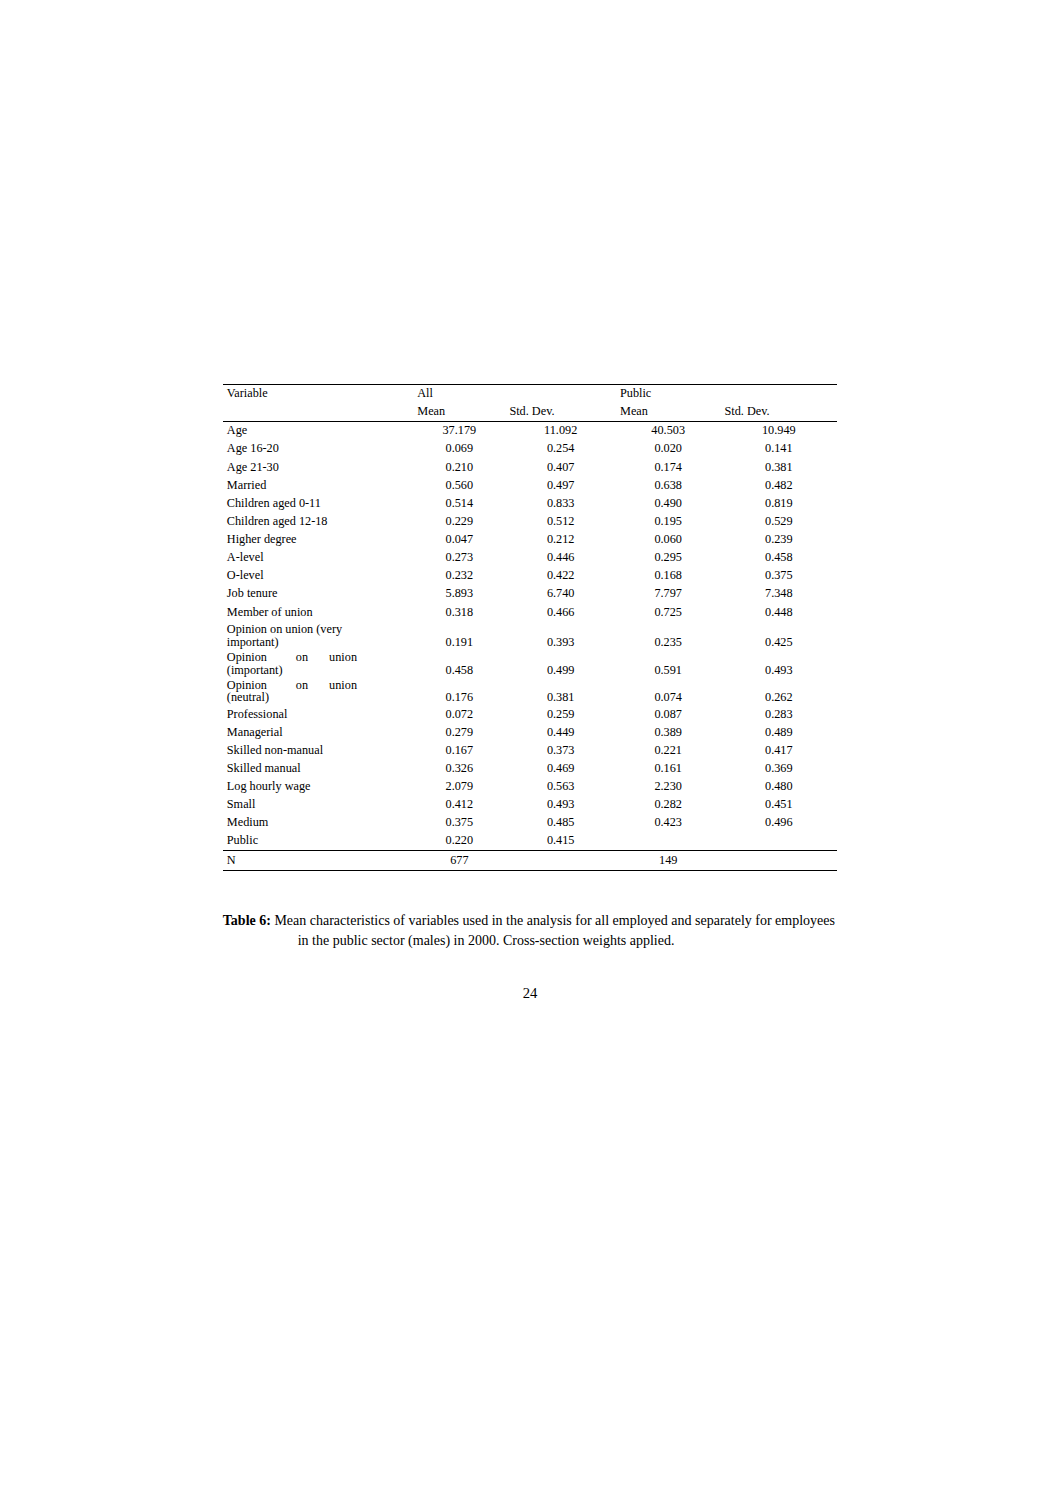| Variable | All | | Public | |
| --- | --- | --- | --- | --- |
| | Mean | Std. Dev. | Mean | Std. Dev. |
| Age | 37.179 | 11.092 | 40.503 | 10.949 |
| Age 16-20 | 0.069 | 0.254 | 0.020 | 0.141 |
| Age 21-30 | 0.210 | 0.407 | 0.174 | 0.381 |
| Married | 0.560 | 0.497 | 0.638 | 0.482 |
| Children aged 0-11 | 0.514 | 0.833 | 0.490 | 0.819 |
| Children aged 12-18 | 0.229 | 0.512 | 0.195 | 0.529 |
| Higher degree | 0.047 | 0.212 | 0.060 | 0.239 |
| A-level | 0.273 | 0.446 | 0.295 | 0.458 |
| O-level | 0.232 | 0.422 | 0.168 | 0.375 |
| Job tenure | 5.893 | 6.740 | 7.797 | 7.348 |
| Member of union | 0.318 | 0.466 | 0.725 | 0.448 |
| Opinion on union (very important) | 0.191 | 0.393 | 0.235 | 0.425 |
| Opinion on union (important) | 0.458 | 0.499 | 0.591 | 0.493 |
| Opinion on union (neutral) | 0.176 | 0.381 | 0.074 | 0.262 |
| Professional | 0.072 | 0.259 | 0.087 | 0.283 |
| Managerial | 0.279 | 0.449 | 0.389 | 0.489 |
| Skilled non-manual | 0.167 | 0.373 | 0.221 | 0.417 |
| Skilled manual | 0.326 | 0.469 | 0.161 | 0.369 |
| Log hourly wage | 2.079 | 0.563 | 2.230 | 0.480 |
| Small | 0.412 | 0.493 | 0.282 | 0.451 |
| Medium | 0.375 | 0.485 | 0.423 | 0.496 |
| Public | 0.220 | 0.415 | | |
| N | 677 | | 149 | |
Table 6: Mean characteristics of variables used in the analysis for all employed and separately for employees in the public sector (males) in 2000. Cross-section weights applied.
24